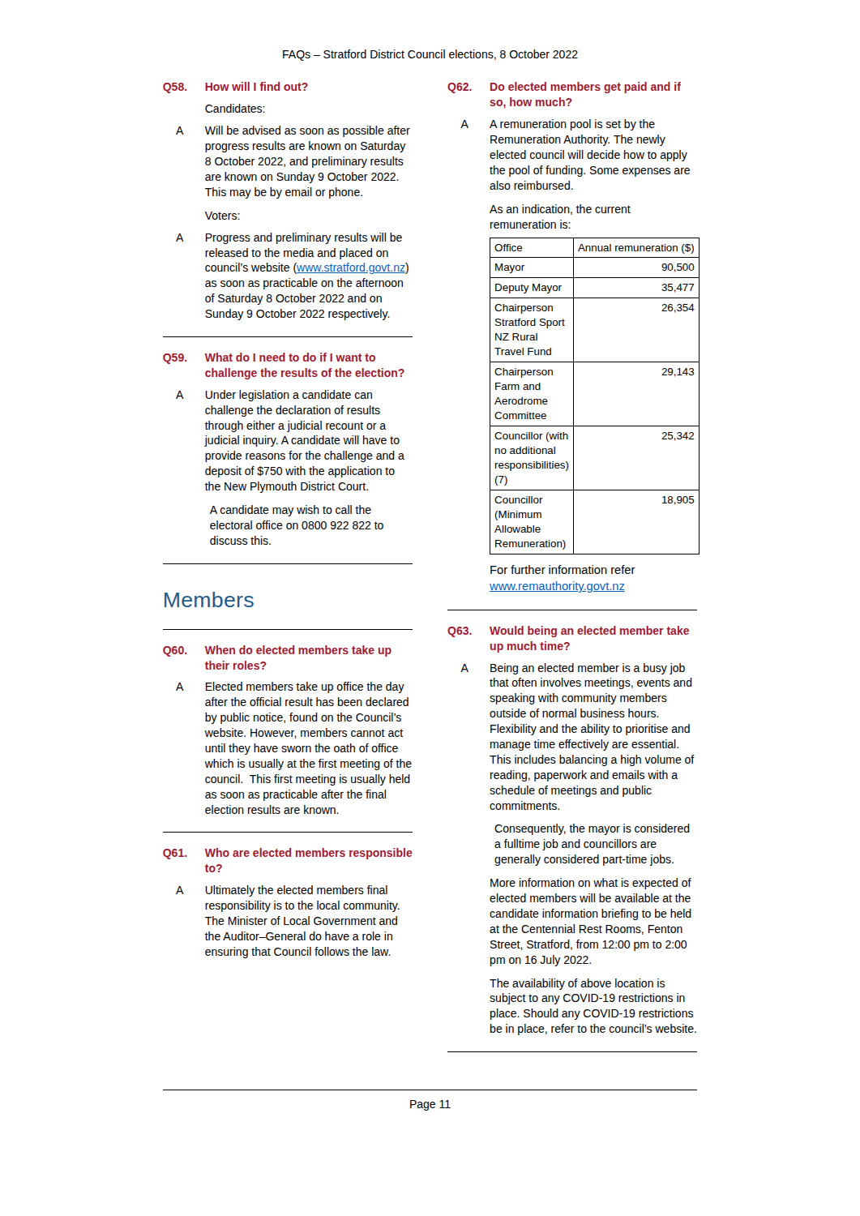FAQs – Stratford District Council elections, 8 October 2022
Q58.
How will I find out?
Candidates:
A
Will be advised as soon as possible after progress results are known on Saturday 8 October 2022, and preliminary results are known on Sunday 9 October 2022. This may be by email or phone.
Voters:
A
Progress and preliminary results will be released to the media and placed on council’s website (www.stratford.govt.nz) as soon as practicable on the afternoon of Saturday 8 October 2022 and on Sunday 9 October 2022 respectively.
Q59.
What do I need to do if I want to challenge the results of the election?
A
Under legislation a candidate can challenge the declaration of results through either a judicial recount or a judicial inquiry. A candidate will have to provide reasons for the challenge and a deposit of $750 with the application to the New Plymouth District Court.
A candidate may wish to call the electoral office on 0800 922 822 to discuss this.
Members
Q60.
When do elected members take up their roles?
A
Elected members take up office the day after the official result has been declared by public notice, found on the Council’s website. However, members cannot act until they have sworn the oath of office which is usually at the first meeting of the council. This first meeting is usually held as soon as practicable after the final election results are known.
Q61.
Who are elected members responsible to?
A
Ultimately the elected members final responsibility is to the local community. The Minister of Local Government and the Auditor–General do have a role in ensuring that Council follows the law.
Q62.
Do elected members get paid and if so, how much?
A
A remuneration pool is set by the Remuneration Authority. The newly elected council will decide how to apply the pool of funding. Some expenses are also reimbursed.
As an indication, the current remuneration is:
| Office | Annual remuneration ($) |
| --- | --- |
| Mayor | 90,500 |
| Deputy Mayor | 35,477 |
| Chairperson Stratford Sport NZ Rural Travel Fund | 26,354 |
| Chairperson Farm and Aerodrome Committee | 29,143 |
| Councillor (with no additional responsibilities) (7) | 25,342 |
| Councillor (Minimum Allowable Remuneration) | 18,905 |
For further information refer
www.remauthority.govt.nz
Q63.
Would being an elected member take up much time?
A
Being an elected member is a busy job that often involves meetings, events and speaking with community members outside of normal business hours. Flexibility and the ability to prioritise and manage time effectively are essential. This includes balancing a high volume of reading, paperwork and emails with a schedule of meetings and public commitments.
Consequently, the mayor is considered a fulltime job and councillors are generally considered part-time jobs.
More information on what is expected of elected members will be available at the candidate information briefing to be held at the Centennial Rest Rooms, Fenton Street, Stratford, from 12:00 pm to 2:00 pm on 16 July 2022.
The availability of above location is subject to any COVID-19 restrictions in place. Should any COVID-19 restrictions be in place, refer to the council’s website.
Page 11